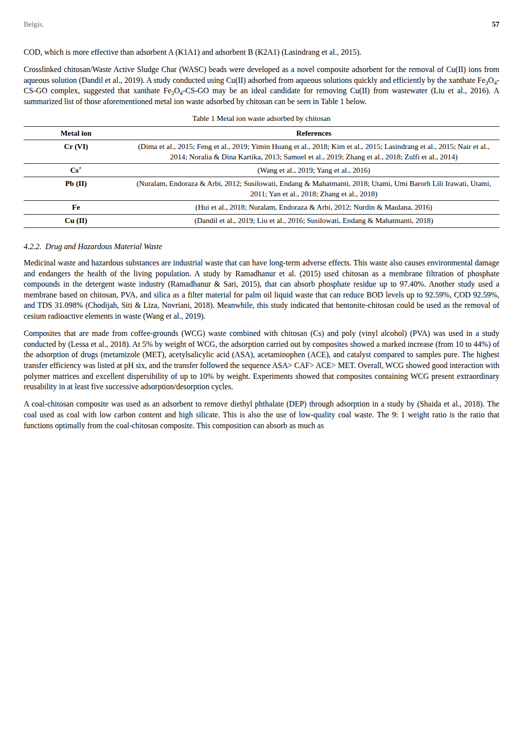Belgis. 57
COD, which is more effective than adsorbent A (K1A1) and adsorbent B (K2A1) (Lasindrang et al., 2015).
Crosslinked chitosan/Waste Active Sludge Char (WASC) beads were developed as a novel composite adsorbent for the removal of Cu(II) ions from aqueous solution (Dandil et al., 2019). A study conducted using Cu(II) adsorbed from aqueous solutions quickly and efficiently by the xanthate Fe3O4-CS-GO complex, suggested that xanthate Fe3O4-CS-GO may be an ideal candidate for removing Cu(II) from wastewater (Liu et al., 2016). A summarized list of those aforementioned metal ion waste adsorbed by chitosan can be seen in Table 1 below.
Table 1 Metal ion waste adsorbed by chitosan
| Metal ion | References |
| --- | --- |
| Cr (VI) | (Dima et al., 2015; Feng et al., 2019; Yimin Huang et al., 2018; Kim et al., 2015; Lasindrang et al., 2015; Nair et al., 2014; Noralia & Dina Kartika, 2013; Samuel et al., 2019; Zhang et al., 2018; Zulfi et al., 2014) |
| Cs + | (Wang et al., 2019; Yang et al., 2016) |
| Pb (II) | (Nuralam, Endoraza & Arbi, 2012; Susilowati, Endang & Mahatmanti, 2018; Utami, Umi Barorh Lili Irawati, Utami, 2011; Yan et al., 2018; Zhang et al., 2018) |
| Fe | (Hui et al., 2018; Nuralam, Endoraza & Arbi, 2012; Nurdin & Maulana, 2016) |
| Cu (II) | (Dandil et al., 2019; Liu et al., 2016; Susilowati, Endang & Mahatmanti, 2018) |
4.2.2. Drug and Hazardous Material Waste
Medicinal waste and hazardous substances are industrial waste that can have long-term adverse effects. This waste also causes environmental damage and endangers the health of the living population. A study by Ramadhanur et al. (2015) used chitosan as a membrane filtration of phosphate compounds in the detergent waste industry (Ramadhanur & Sari, 2015), that can absorb phosphate residue up to 97.40%. Another study used a membrane based on chitosan, PVA, and silica as a filter material for palm oil liquid waste that can reduce BOD levels up to 92.59%, COD 92.59%, and TDS 31.098% (Chodijah, Siti & Liza, Novriani, 2018). Meanwhile, this study indicated that bentonite-chitosan could be used as the removal of cesium radioactive elements in waste (Wang et al., 2019).
Composites that are made from coffee-grounds (WCG) waste combined with chitosan (Cs) and poly (vinyl alcohol) (PVA) was used in a study conducted by (Lessa et al., 2018). At 5% by weight of WCG, the adsorption carried out by composites showed a marked increase (from 10 to 44%) of the adsorption of drugs (metamizole (MET), acetylsalicylic acid (ASA), acetaminophen (ACE), and catalyst compared to samples pure. The highest transfer efficiency was listed at pH six, and the transfer followed the sequence ASA> CAF> ACE> MET. Overall, WCG showed good interaction with polymer matrices and excellent dispersibility of up to 10% by weight. Experiments showed that composites containing WCG present extraordinary reusability in at least five successive adsorption/desorption cycles.
A coal-chitosan composite was used as an adsorbent to remove diethyl phthalate (DEP) through adsorption in a study by (Shaida et al., 2018). The coal used as coal with low carbon content and high silicate. This is also the use of low-quality coal waste. The 9: 1 weight ratio is the ratio that functions optimally from the coal-chitosan composite. This composition can absorb as much as